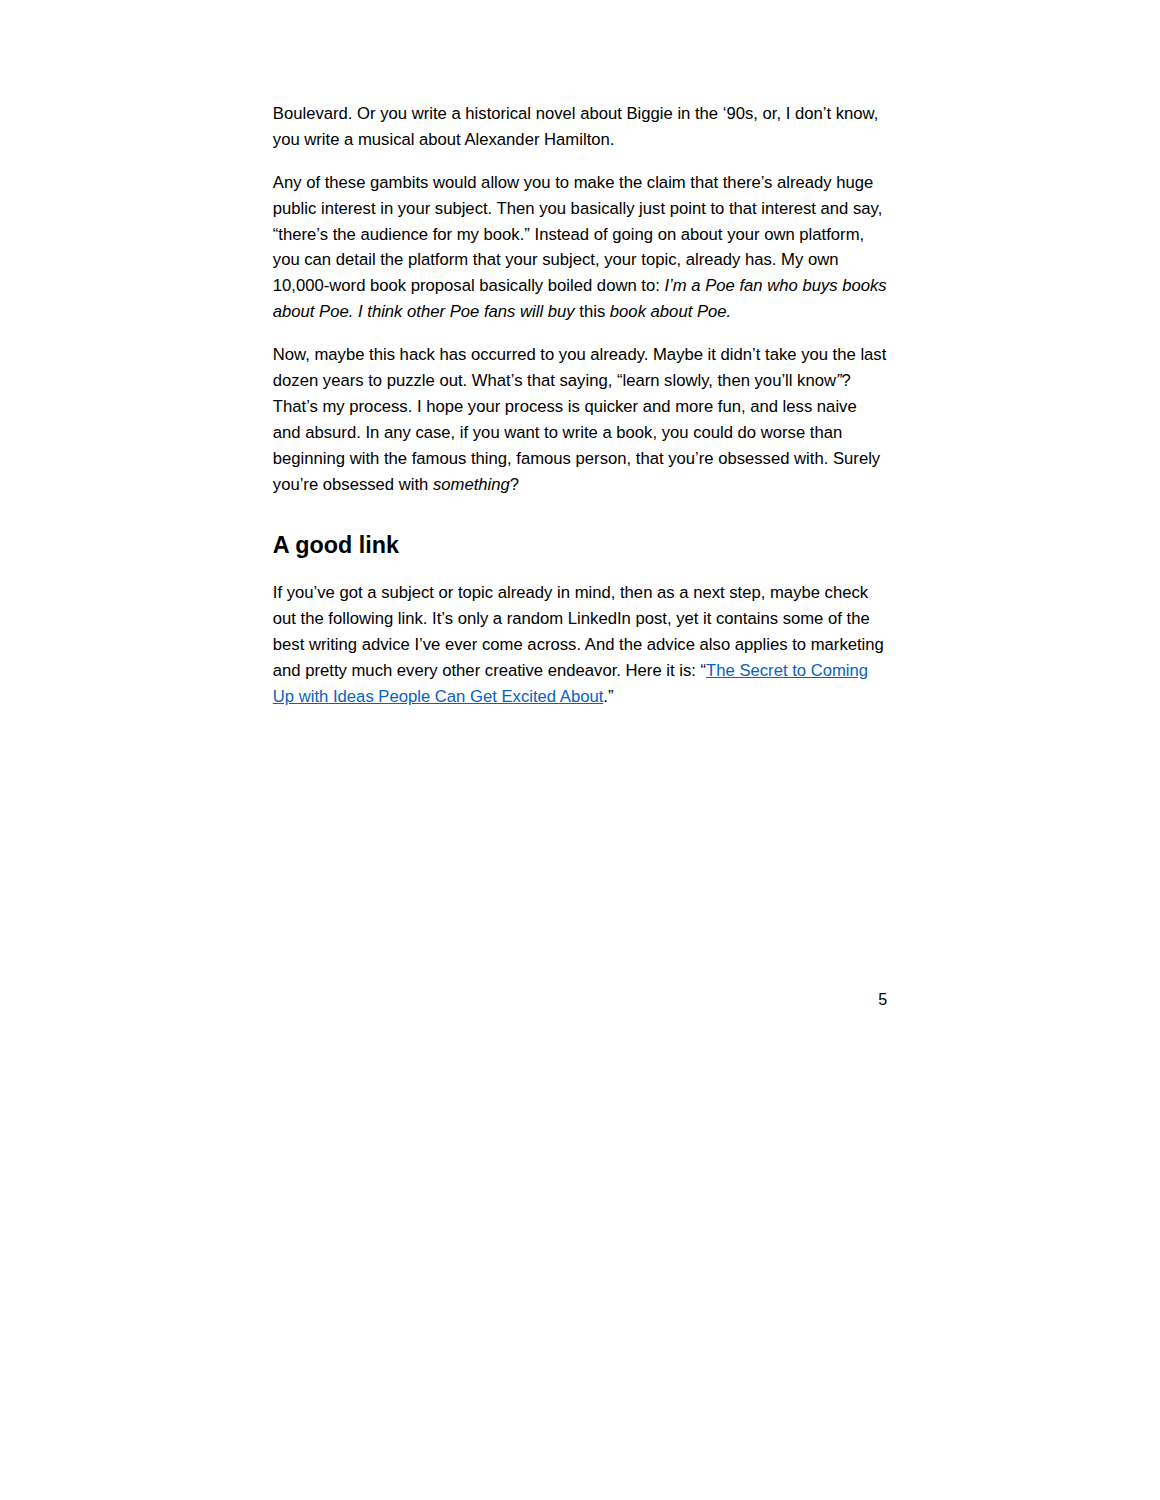Boulevard. Or you write a historical novel about Biggie in the ‘90s, or, I don’t know, you write a musical about Alexander Hamilton.
Any of these gambits would allow you to make the claim that there’s already huge public interest in your subject. Then you basically just point to that interest and say, “there’s the audience for my book.” Instead of going on about your own platform, you can detail the platform that your subject, your topic, already has. My own 10,000-word book proposal basically boiled down to: I’m a Poe fan who buys books about Poe. I think other Poe fans will buy this book about Poe.
Now, maybe this hack has occurred to you already. Maybe it didn’t take you the last dozen years to puzzle out. What’s that saying, “learn slowly, then you’ll know”? That’s my process. I hope your process is quicker and more fun, and less naive and absurd. In any case, if you want to write a book, you could do worse than beginning with the famous thing, famous person, that you’re obsessed with. Surely you’re obsessed with something?
A good link
If you’ve got a subject or topic already in mind, then as a next step, maybe check out the following link. It’s only a random LinkedIn post, yet it contains some of the best writing advice I’ve ever come across. And the advice also applies to marketing and pretty much every other creative endeavor. Here it is: “The Secret to Coming Up with Ideas People Can Get Excited About.”
5